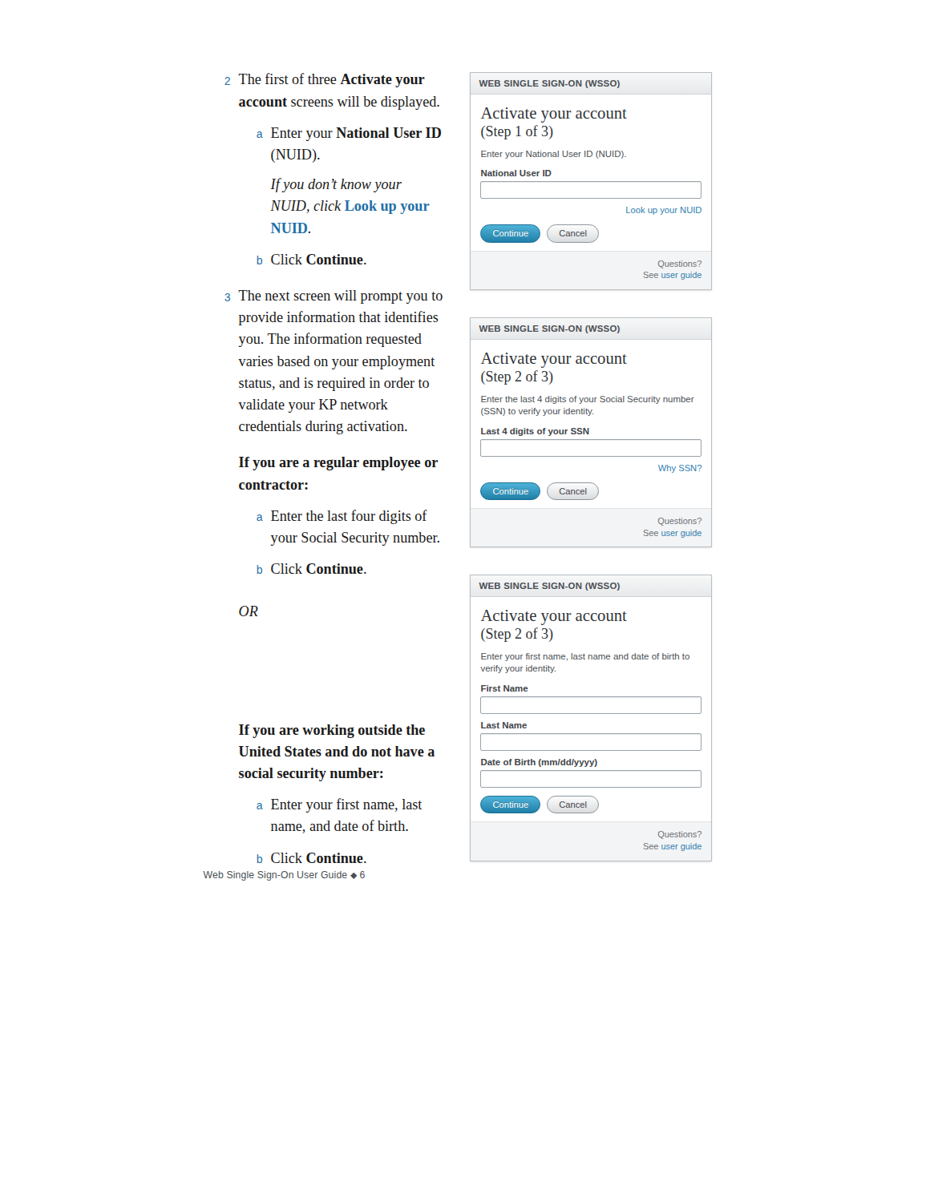2
The first of three Activate your account screens will be displayed.
a
Enter your National User ID (NUID).
If you don’t know your NUID, click Look up your NUID.
b
Click Continue.
3
The next screen will prompt you to provide information that identifies you. The information requested varies based on your employment status, and is required in order to validate your KP network credentials during activation.
If you are a regular employee or contractor:
a
Enter the last four digits of your Social Security number.
b
Click Continue.
OR
If you are working outside the United States and do not have a social security number:
a
Enter your first name, last name, and date of birth.
b
Click Continue.
WEB SINGLE SIGN-ON (WSSO)
Activate your account(Step 1 of 3)
Enter your National User ID (NUID).
National User ID
Look up your NUID
Continue Cancel
Questions?
See user guide
WEB SINGLE SIGN-ON (WSSO)
Activate your account(Step 2 of 3)
Enter the last 4 digits of your Social Security number (SSN) to verify your identity.
Last 4 digits of your SSN
Why SSN?
Continue Cancel
Questions?
See user guide
WEB SINGLE SIGN-ON (WSSO)
Activate your account(Step 2 of 3)
Enter your first name, last name and date of birth to verify your identity.
First Name Last Name Date of Birth (mm/dd/yyyy)
Continue Cancel
Questions?
See user guide
Web Single Sign-On User Guide ⬥ 6